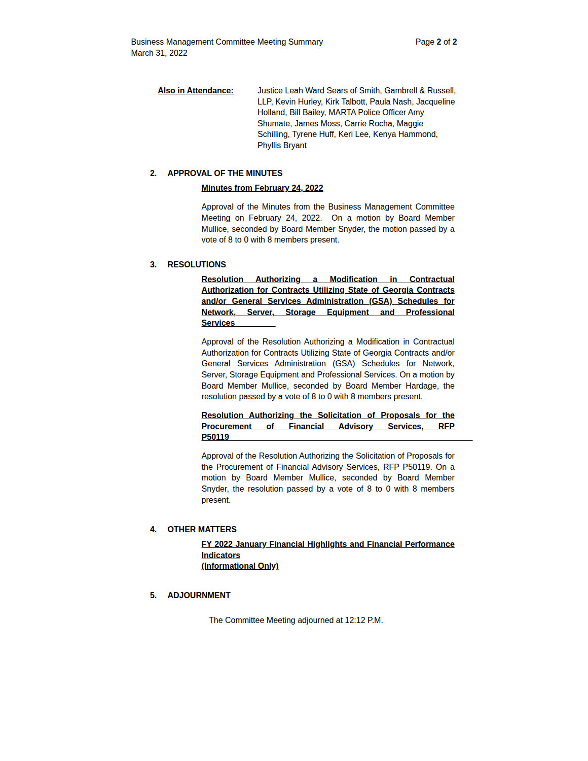Business Management Committee Meeting Summary
March 31, 2022
Page 2 of 2
Also in Attendance:
Justice Leah Ward Sears of Smith, Gambrell & Russell, LLP, Kevin Hurley, Kirk Talbott, Paula Nash, Jacqueline Holland, Bill Bailey, MARTA Police Officer Amy Shumate, James Moss, Carrie Rocha, Maggie Schilling, Tyrene Huff, Keri Lee, Kenya Hammond, Phyllis Bryant
2.
Approval of the Minutes
Minutes from February 24, 2022
Approval of the Minutes from the Business Management Committee Meeting on February 24, 2022. On a motion by Board Member Mullice, seconded by Board Member Snyder, the motion passed by a vote of 8 to 0 with 8 members present.
3.
Resolutions
Resolution Authorizing a Modification in Contractual Authorization for Contracts Utilizing State of Georgia Contracts and/or General Services Administration (GSA) Schedules for Network, Server, Storage Equipment and Professional Services_________
Approval of the Resolution Authorizing a Modification in Contractual Authorization for Contracts Utilizing State of Georgia Contracts and/or General Services Administration (GSA) Schedules for Network, Server, Storage Equipment and Professional Services. On a motion by Board Member Mullice, seconded by Board Member Hardage, the resolution passed by a vote of 8 to 0 with 8 members present.
Resolution Authorizing the Solicitation of Proposals for the Procurement of Financial Advisory Services, RFP P50119______________________________________________________
Approval of the Resolution Authorizing the Solicitation of Proposals for the Procurement of Financial Advisory Services, RFP P50119. On a motion by Board Member Mullice, seconded by Board Member Snyder, the resolution passed by a vote of 8 to 0 with 8 members present.
4.
Other Matters
FY 2022 January Financial Highlights and Financial Performance Indicators
(Informational Only)
5.
Adjournment
The Committee Meeting adjourned at 12:12 P.M.